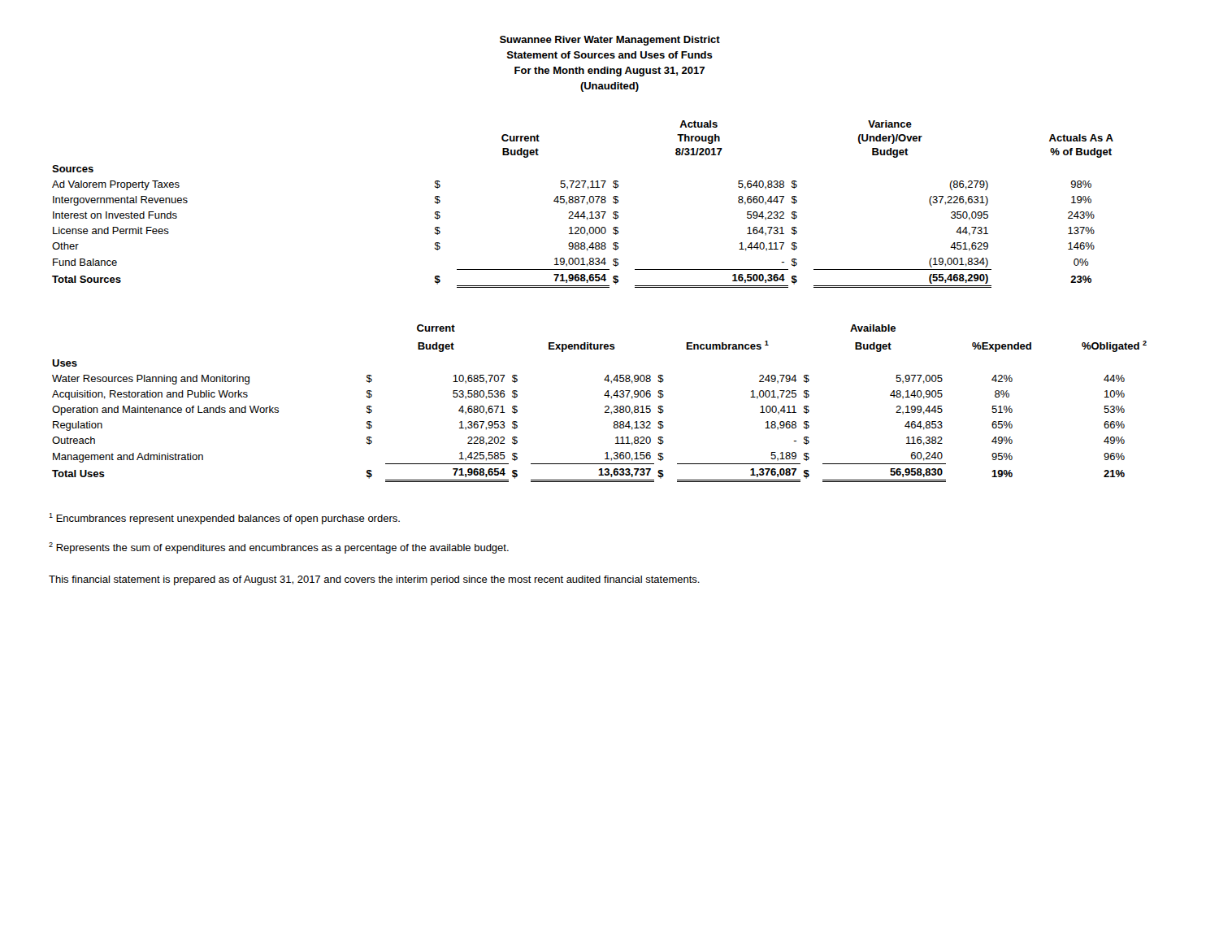Suwannee River Water Management District
Statement of Sources and Uses of Funds
For the Month ending August 31, 2017
(Unaudited)
| | Current Budget | Actuals Through 8/31/2017 | Variance (Under)/Over Budget | Actuals As A % of Budget |
| Sources | |
| Ad Valorem Property Taxes | $ | 5,727,117 | $ | 5,640,838 | $ | (86,279) | 98% |
| Intergovernmental Revenues | $ | 45,887,078 | $ | 8,660,447 | $ | (37,226,631) | 19% |
| Interest on Invested Funds | $ | 244,137 | $ | 594,232 | $ | 350,095 | 243% |
| License and Permit Fees | $ | 120,000 | $ | 164,731 | $ | 44,731 | 137% |
| Other | $ | 988,488 | $ | 1,440,117 | $ | 451,629 | 146% |
| Fund Balance | | 19,001,834 | $ | - | $ | (19,001,834) | 0% |
| Total Sources | $ | 71,968,654 | $ | 16,500,364 | $ | (55,468,290) | 23% |
| | Current | | | Available | | |
| | Budget | Expenditures | Encumbrances 1 | Budget | %Expended | %Obligated 2 |
| Uses | |
| Water Resources Planning and Monitoring | $ | 10,685,707 | $ | 4,458,908 | $ | 249,794 | $ | 5,977,005 | 42% | 44% |
| Acquisition, Restoration and Public Works | $ | 53,580,536 | $ | 4,437,906 | $ | 1,001,725 | $ | 48,140,905 | 8% | 10% |
| Operation and Maintenance of Lands and Works | $ | 4,680,671 | $ | 2,380,815 | $ | 100,411 | $ | 2,199,445 | 51% | 53% |
| Regulation | $ | 1,367,953 | $ | 884,132 | $ | 18,968 | $ | 464,853 | 65% | 66% |
| Outreach | $ | 228,202 | $ | 111,820 | $ | - | $ | 116,382 | 49% | 49% |
| Management and Administration | | 1,425,585 | $ | 1,360,156 | $ | 5,189 | $ | 60,240 | 95% | 96% |
| Total Uses | $ | 71,968,654 | $ | 13,633,737 | $ | 1,376,087 | $ | 56,958,830 | 19% | 21% |
1 Encumbrances represent unexpended balances of open purchase orders.
2 Represents the sum of expenditures and encumbrances as a percentage of the available budget.
This financial statement is prepared as of August 31, 2017 and covers the interim period since the most recent audited financial statements.